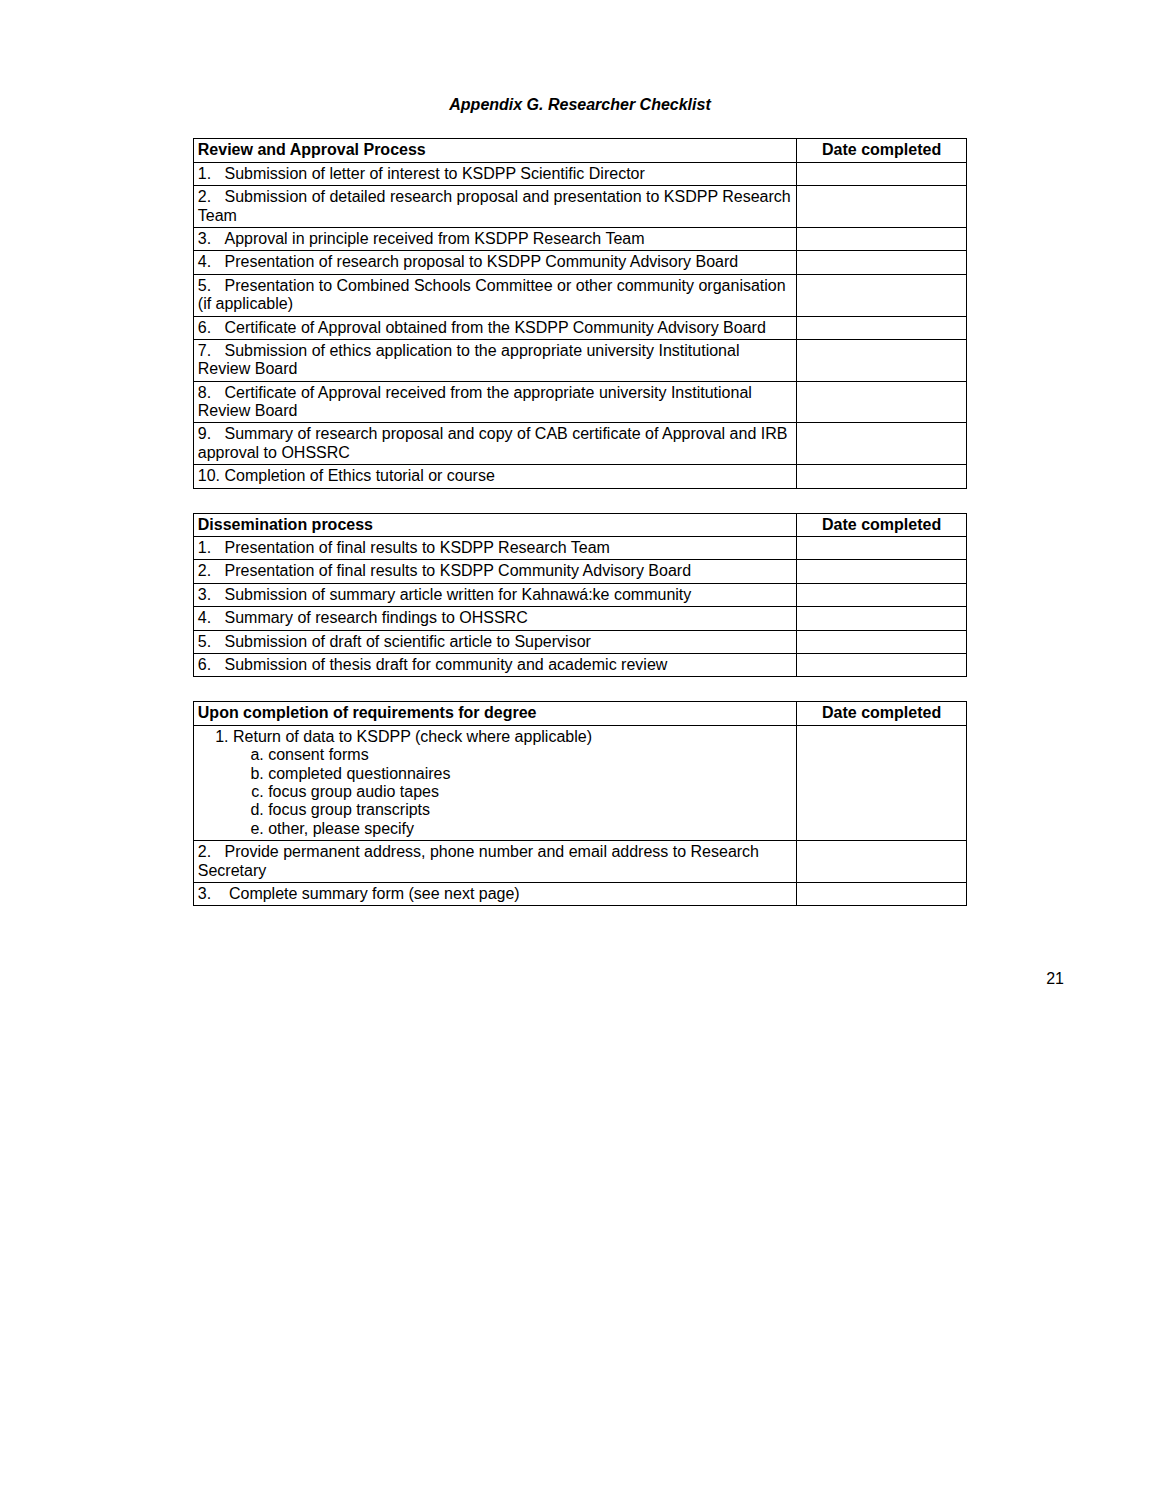Appendix G. Researcher Checklist
| Review and Approval Process | Date completed |
| --- | --- |
| 1. Submission of letter of interest to KSDPP Scientific Director | |
| 2. Submission of detailed research proposal and presentation to KSDPP Research Team | |
| 3. Approval in principle received from KSDPP Research Team | |
| 4. Presentation of research proposal to KSDPP Community Advisory Board | |
| 5. Presentation to Combined Schools Committee or other community organisation (if applicable) | |
| 6. Certificate of Approval obtained from the KSDPP Community Advisory Board | |
| 7. Submission of ethics application to the appropriate university Institutional Review Board | |
| 8. Certificate of Approval received from the appropriate university Institutional Review Board | |
| 9. Summary of research proposal and copy of CAB certificate of Approval and IRB approval to OHSSRC | |
| 10. Completion of Ethics tutorial or course | |
| Dissemination process | Date completed |
| --- | --- |
| 1. Presentation of final results to KSDPP Research Team | |
| 2. Presentation of final results to KSDPP Community Advisory Board | |
| 3. Submission of summary article written for Kahnawá:ke community | |
| 4. Summary of research findings to OHSSRC | |
| 5. Submission of draft of scientific article to Supervisor | |
| 6. Submission of thesis draft for community and academic review | |
| Upon completion of requirements for degree | Date completed |
| --- | --- |
| Return of data to KSDPP (check where applicable) consent forms completed questionnaires focus group audio tapes focus group transcripts other, please specify | |
| 2. Provide permanent address, phone number and email address to Research Secretary | |
| 3. Complete summary form (see next page) | |
21